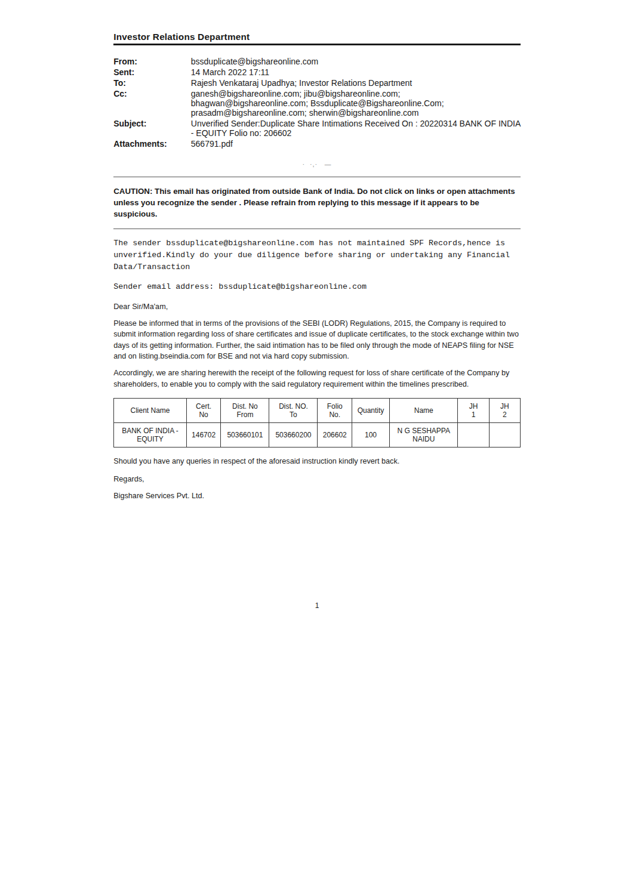Investor Relations Department
| From: | bssduplicate@bigshareonline.com |
| Sent: | 14 March 2022 17:11 |
| To: | Rajesh Venkataraj Upadhya; Investor Relations Department |
| Cc: | ganesh@bigshareonline.com; jibu@bigshareonline.com; bhagwan@bigshareonline.com; Bssduplicate@Bigshareonline.Com; prasadm@bigshareonline.com; sherwin@bigshareonline.com |
| Subject: | Unverified Sender:Duplicate Share Intimations Received On : 20220314 BANK OF INDIA - EQUITY Folio no: 206602 |
| Attachments: | 566791.pdf |
· ·,· —
CAUTION: This email has originated from outside Bank of India. Do not click on links or open attachments unless you recognize the sender . Please refrain from replying to this message if it appears to be suspicious.
The sender bssduplicate@bigshareonline.com has not maintained SPF Records,hence is unverified.Kindly do your due diligence before sharing or undertaking any Financial Data/Transaction
Sender email address: bssduplicate@bigshareonline.com
Dear Sir/Ma'am,
Please be informed that in terms of the provisions of the SEBI (LODR) Regulations, 2015, the Company is required to submit information regarding loss of share certificates and issue of duplicate certificates, to the stock exchange within two days of its getting information. Further, the said intimation has to be filed only through the mode of NEAPS filing for NSE and on listing.bseindia.com for BSE and not via hard copy submission.
Accordingly, we are sharing herewith the receipt of the following request for loss of share certificate of the Company by shareholders, to enable you to comply with the said regulatory requirement within the timelines prescribed.
| Client Name | Cert. No | Dist. No From | Dist. NO. To | Folio No. | Quantity | Name | JH 1 | JH 2 |
| --- | --- | --- | --- | --- | --- | --- | --- | --- |
| BANK OF INDIA - EQUITY | 146702 | 503660101 | 503660200 | 206602 | 100 | N G SESHAPPA NAIDU | | |
Should you have any queries in respect of the aforesaid instruction kindly revert back.
Regards,
Bigshare Services Pvt. Ltd.
1